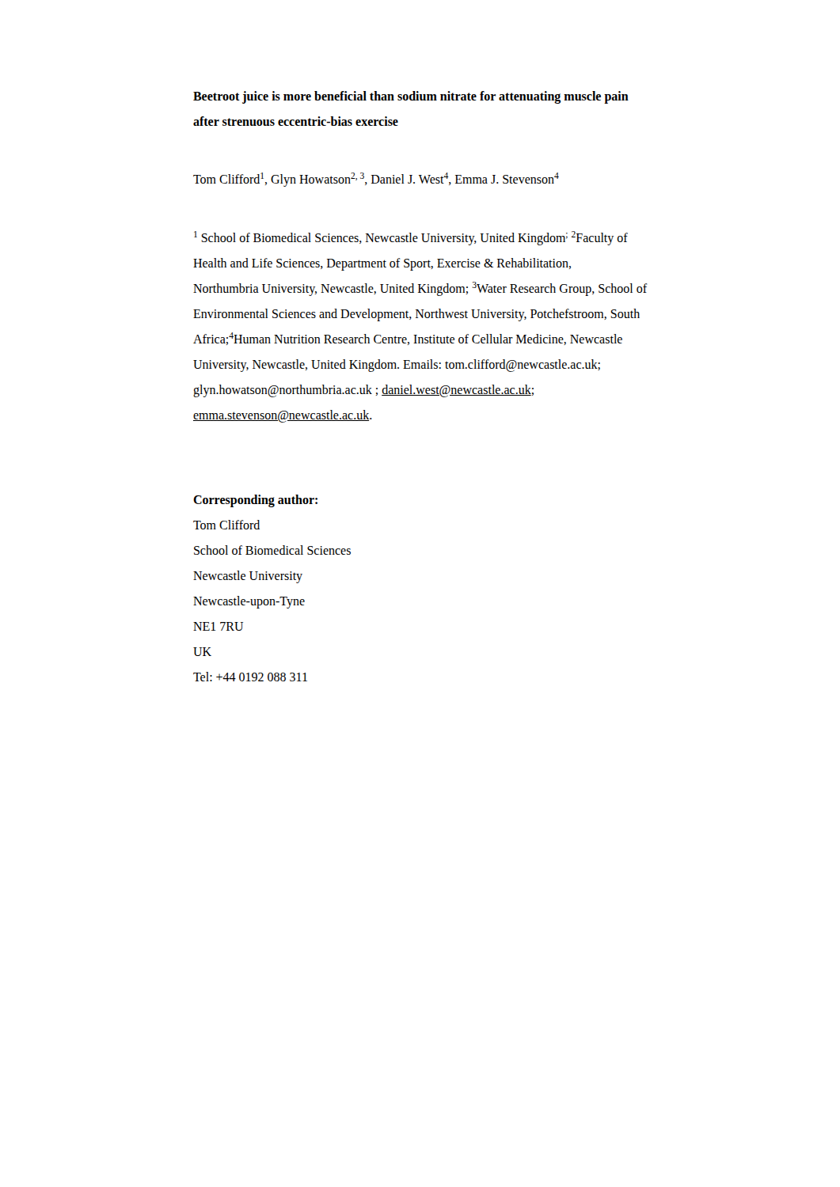Beetroot juice is more beneficial than sodium nitrate for attenuating muscle pain after strenuous eccentric-bias exercise
Tom Clifford1, Glyn Howatson2, 3, Daniel J. West4, Emma J. Stevenson4
1 School of Biomedical Sciences, Newcastle University, United Kingdom; 2Faculty of Health and Life Sciences, Department of Sport, Exercise & Rehabilitation,
Northumbria University, Newcastle, United Kingdom; 3Water Research Group, School of Environmental Sciences and Development, Northwest University, Potchefstroom, South Africa;4Human Nutrition Research Centre, Institute of Cellular Medicine, Newcastle University, Newcastle, United Kingdom. Emails: tom.clifford@newcastle.ac.uk; glyn.howatson@northumbria.ac.uk ; daniel.west@newcastle.ac.uk;
emma.stevenson@newcastle.ac.uk.
Corresponding author:
Tom Clifford
School of Biomedical Sciences
Newcastle University
Newcastle-upon-Tyne
NE1 7RU
UK
Tel: +44 0192 088 311